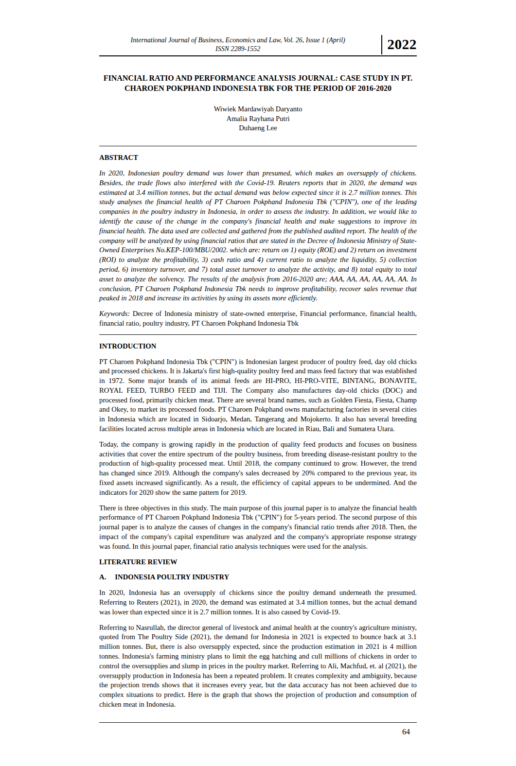International Journal of Business, Economics and Law, Vol. 26, Issue 1 (April)
ISSN 2289-1552
2022
Financial Ratio and Performance Analysis Journal: Case Study in PT. Charoen Pokphand Indonesia Tbk for the Period of 2016-2020
Wiwiek Mardawiyah Daryanto
Amalia Rayhana Putri
Duhaeng Lee
Abstract
In 2020, Indonesian poultry demand was lower than presumed, which makes an oversupply of chickens. Besides, the trade flows also interfered with the Covid-19. Reuters reports that in 2020, the demand was estimated at 3.4 million tonnes, but the actual demand was below expected since it is 2.7 million tonnes. This study analyses the financial health of PT Charoen Pokphand Indonesia Tbk ("CPIN"), one of the leading companies in the poultry industry in Indonesia, in order to assess the industry. In addition, we would like to identify the cause of the change in the company's financial health and make suggestions to improve its financial health. The data used are collected and gathered from the published audited report. The health of the company will be analyzed by using financial ratios that are stated in the Decree of Indonesia Ministry of State-Owned Enterprises No.KEP-100/MBU/2002. which are: return on 1) equity (ROE) and 2) return on investment (ROI) to analyze the profitability, 3) cash ratio and 4) current ratio to analyze the liquidity, 5) collection period, 6) inventory turnover, and 7) total asset turnover to analyze the activity, and 8) total equity to total asset to analyze the solvency. The results of the analysis from 2016-2020 are; AAA, AA, AA, AA, AA, AA. In conclusion, PT Charoen Pokphand Indonesia Tbk needs to improve profitability, recover sales revenue that peaked in 2018 and increase its activities by using its assets more efficiently.
Keywords: Decree of Indonesia ministry of state-owned enterprise, Financial performance, financial health, financial ratio, poultry industry, PT Charoen Pokphand Indonesia Tbk
Introduction
PT Charoen Pokphand Indonesia Tbk ("CPIN") is Indonesian largest producer of poultry feed, day old chicks and processed chickens. It is Jakarta's first high-quality poultry feed and mass feed factory that was established in 1972. Some major brands of its animal feeds are HI-PRO, HI-PRO-VITE, BINTANG, BONAVITE, ROYAL FEED, TURBO FEED and TIJI. The Company also manufactures day-old chicks (DOC) and processed food, primarily chicken meat. There are several brand names, such as Golden Fiesta, Fiesta, Champ and Okey, to market its processed foods. PT Charoen Pokphand owns manufacturing factories in several cities in Indonesia which are located in Sidoarjo, Medan, Tangerang and Mojokerto. It also has several breeding facilities located across multiple areas in Indonesia which are located in Riau, Bali and Sumatera Utara.
Today, the company is growing rapidly in the production of quality feed products and focuses on business activities that cover the entire spectrum of the poultry business, from breeding disease-resistant poultry to the production of high-quality processed meat. Until 2018, the company continued to grow. However, the trend has changed since 2019. Although the company's sales decreased by 20% compared to the previous year, its fixed assets increased significantly. As a result, the efficiency of capital appears to be undermined. And the indicators for 2020 show the same pattern for 2019.
There is three objectives in this study. The main purpose of this journal paper is to analyze the financial health performance of PT Charoen Pokphand Indonesia Tbk ("CPIN") for 5-years period. The second purpose of this journal paper is to analyze the causes of changes in the company's financial ratio trends after 2018. Then, the impact of the company's capital expenditure was analyzed and the company's appropriate response strategy was found. In this journal paper, financial ratio analysis techniques were used for the analysis.
Literature Review
A. Indonesia Poultry Industry
In 2020, Indonesia has an oversupply of chickens since the poultry demand underneath the presumed. Referring to Reuters (2021), in 2020, the demand was estimated at 3.4 million tonnes, but the actual demand was lower than expected since it is 2.7 million tonnes. It is also caused by Covid-19.
Referring to Nasrullah, the director general of livestock and animal health at the country's agriculture ministry, quoted from The Poultry Side (2021), the demand for Indonesia in 2021 is expected to bounce back at 3.1 million tonnes. But, there is also oversupply expected, since the production estimation in 2021 is 4 million tonnes. Indonesia's farming ministry plans to limit the egg hatching and cull millions of chickens in order to control the oversupplies and slump in prices in the poultry market. Referring to Ali, Machfud, et. al (2021), the oversupply production in Indonesia has been a repeated problem. It creates complexity and ambiguity, because the projection trends shows that it increases every year, but the data accuracy has not been achieved due to complex situations to predict. Here is the graph that shows the projection of production and consumption of chicken meat in Indonesia.
64